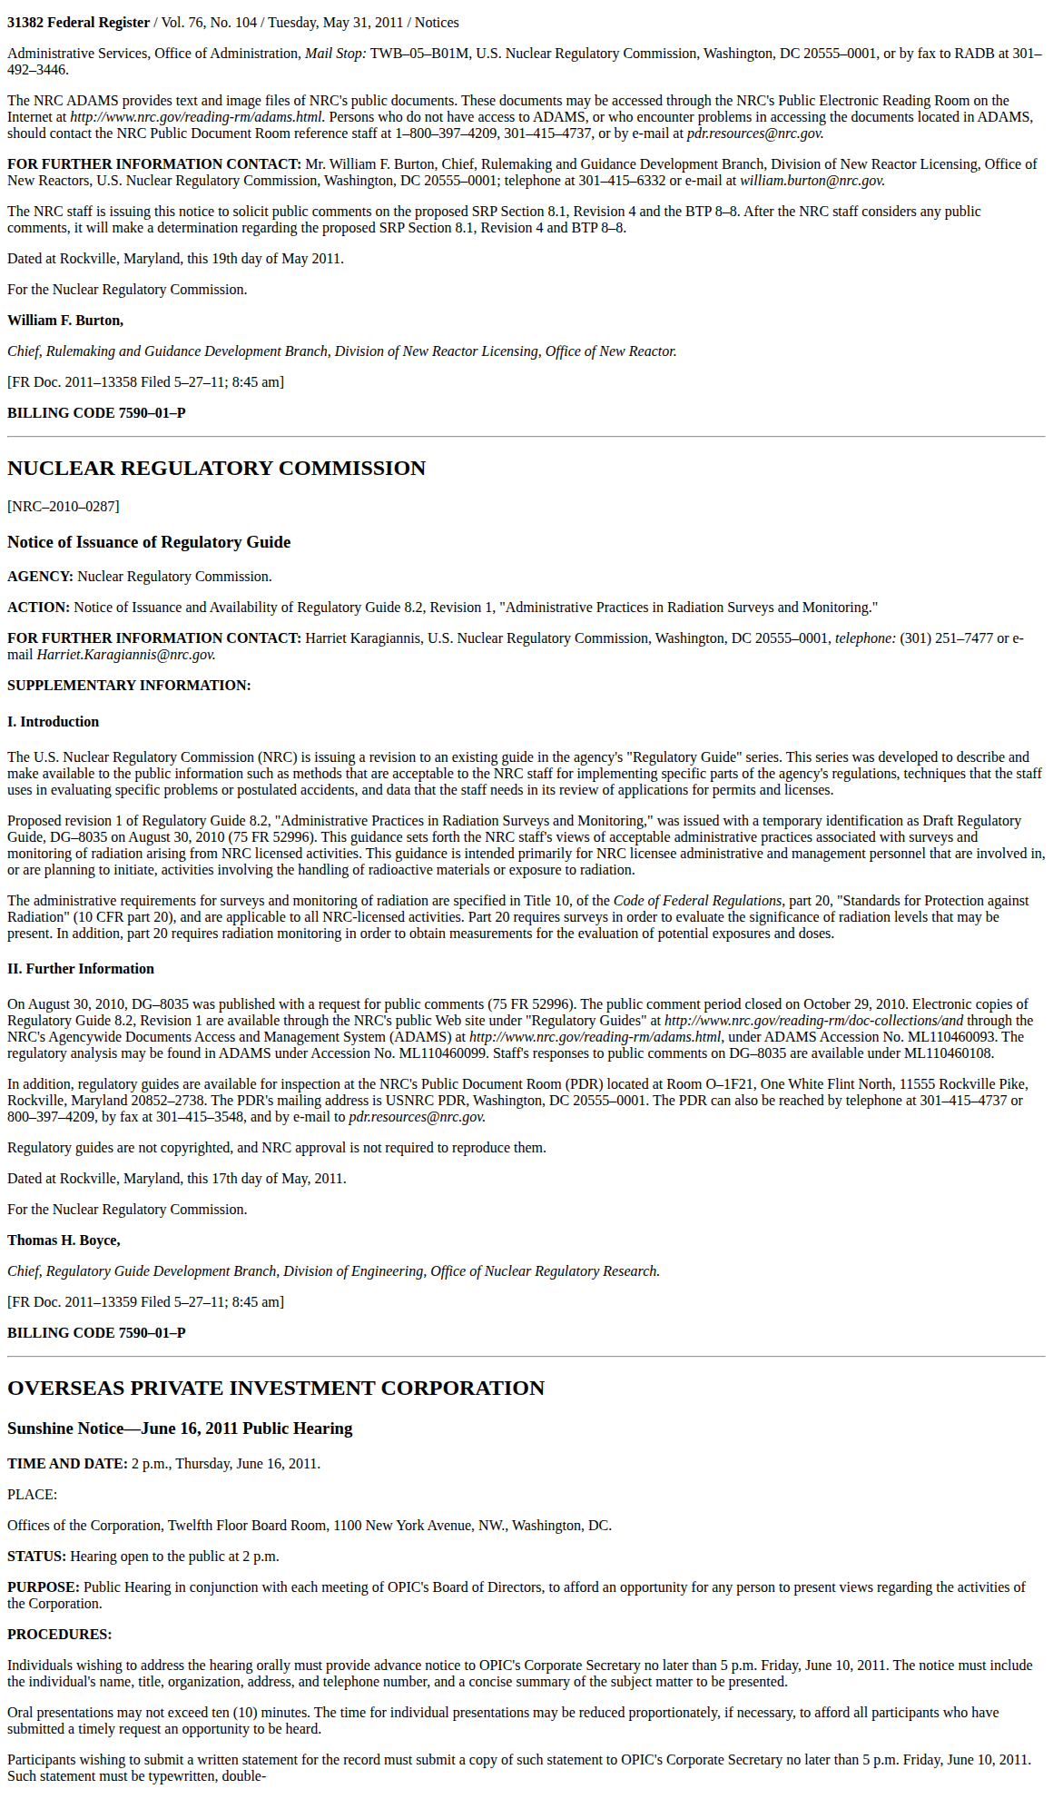31382 Federal Register / Vol. 76, No. 104 / Tuesday, May 31, 2011 / Notices
Administrative Services, Office of Administration, Mail Stop: TWB–05–B01M, U.S. Nuclear Regulatory Commission, Washington, DC 20555–0001, or by fax to RADB at 301–492–3446.
The NRC ADAMS provides text and image files of NRC's public documents. These documents may be accessed through the NRC's Public Electronic Reading Room on the Internet at http://www.nrc.gov/reading-rm/adams.html. Persons who do not have access to ADAMS, or who encounter problems in accessing the documents located in ADAMS, should contact the NRC Public Document Room reference staff at 1–800–397–4209, 301–415–4737, or by e-mail at pdr.resources@nrc.gov.
FOR FURTHER INFORMATION CONTACT: Mr. William F. Burton, Chief, Rulemaking and Guidance Development Branch, Division of New Reactor Licensing, Office of New Reactors, U.S. Nuclear Regulatory Commission, Washington, DC 20555–0001; telephone at 301–415–6332 or e-mail at william.burton@nrc.gov.
The NRC staff is issuing this notice to solicit public comments on the proposed SRP Section 8.1, Revision 4 and the BTP 8–8. After the NRC staff considers any public comments, it will make a determination regarding the proposed SRP Section 8.1, Revision 4 and BTP 8–8.
Dated at Rockville, Maryland, this 19th day of May 2011.
For the Nuclear Regulatory Commission.
William F. Burton,
Chief, Rulemaking and Guidance Development Branch, Division of New Reactor Licensing, Office of New Reactor.
[FR Doc. 2011–13358 Filed 5–27–11; 8:45 am]
BILLING CODE 7590–01–P
NUCLEAR REGULATORY COMMISSION
[NRC–2010–0287]
Notice of Issuance of Regulatory Guide
AGENCY: Nuclear Regulatory Commission.
ACTION: Notice of Issuance and Availability of Regulatory Guide 8.2, Revision 1, "Administrative Practices in Radiation Surveys and Monitoring."
FOR FURTHER INFORMATION CONTACT: Harriet Karagiannis, U.S. Nuclear Regulatory Commission, Washington, DC 20555–0001, telephone: (301) 251–7477 or e-mail Harriet.Karagiannis@nrc.gov.
SUPPLEMENTARY INFORMATION:
I. Introduction
The U.S. Nuclear Regulatory Commission (NRC) is issuing a revision to an existing guide in the agency's "Regulatory Guide" series. This series was developed to describe and make available to the public information such as methods that are acceptable to the NRC staff for implementing specific parts of the agency's regulations, techniques that the staff uses in evaluating specific problems or postulated accidents, and data that the staff needs in its review of applications for permits and licenses.
Proposed revision 1 of Regulatory Guide 8.2, "Administrative Practices in Radiation Surveys and Monitoring," was issued with a temporary identification as Draft Regulatory Guide, DG–8035 on August 30, 2010 (75 FR 52996). This guidance sets forth the NRC staff's views of acceptable administrative practices associated with surveys and monitoring of radiation arising from NRC licensed activities. This guidance is intended primarily for NRC licensee administrative and management personnel that are involved in, or are planning to initiate, activities involving the handling of radioactive materials or exposure to radiation.
The administrative requirements for surveys and monitoring of radiation are specified in Title 10, of the Code of Federal Regulations, part 20, "Standards for Protection against Radiation" (10 CFR part 20), and are applicable to all NRC-licensed activities. Part 20 requires surveys in order to evaluate the significance of radiation levels that may be present. In addition, part 20 requires radiation monitoring in order to obtain measurements for the evaluation of potential exposures and doses.
II. Further Information
On August 30, 2010, DG–8035 was published with a request for public comments (75 FR 52996). The public comment period closed on October 29, 2010. Electronic copies of Regulatory Guide 8.2, Revision 1 are available through the NRC's public Web site under "Regulatory Guides" at http://www.nrc.gov/reading-rm/doc-collections/and through the NRC's Agencywide Documents Access and Management System (ADAMS) at http://www.nrc.gov/reading-rm/adams.html, under ADAMS Accession No. ML110460093. The regulatory analysis may be found in ADAMS under Accession No. ML110460099. Staff's responses to public comments on DG–8035 are available under ML110460108.
In addition, regulatory guides are available for inspection at the NRC's Public Document Room (PDR) located at Room O–1F21, One White Flint North, 11555 Rockville Pike, Rockville, Maryland 20852–2738. The PDR's mailing address is USNRC PDR, Washington, DC 20555–0001. The PDR can also be reached by telephone at 301–415–4737 or 800–397–4209, by fax at 301–415–3548, and by e-mail to pdr.resources@nrc.gov.
Regulatory guides are not copyrighted, and NRC approval is not required to reproduce them.
Dated at Rockville, Maryland, this 17th day of May, 2011.
For the Nuclear Regulatory Commission.
Thomas H. Boyce,
Chief, Regulatory Guide Development Branch, Division of Engineering, Office of Nuclear Regulatory Research.
[FR Doc. 2011–13359 Filed 5–27–11; 8:45 am]
BILLING CODE 7590–01–P
OVERSEAS PRIVATE INVESTMENT CORPORATION
Sunshine Notice—June 16, 2011 Public Hearing
TIME AND DATE: 2 p.m., Thursday, June 16, 2011.
PLACE:
Offices of the Corporation, Twelfth Floor Board Room, 1100 New York Avenue, NW., Washington, DC.
STATUS: Hearing open to the public at 2 p.m.
PURPOSE: Public Hearing in conjunction with each meeting of OPIC's Board of Directors, to afford an opportunity for any person to present views regarding the activities of the Corporation.
PROCEDURES:
Individuals wishing to address the hearing orally must provide advance notice to OPIC's Corporate Secretary no later than 5 p.m. Friday, June 10, 2011. The notice must include the individual's name, title, organization, address, and telephone number, and a concise summary of the subject matter to be presented.
Oral presentations may not exceed ten (10) minutes. The time for individual presentations may be reduced proportionately, if necessary, to afford all participants who have submitted a timely request an opportunity to be heard.
Participants wishing to submit a written statement for the record must submit a copy of such statement to OPIC's Corporate Secretary no later than 5 p.m. Friday, June 10, 2011. Such statement must be typewritten, double-